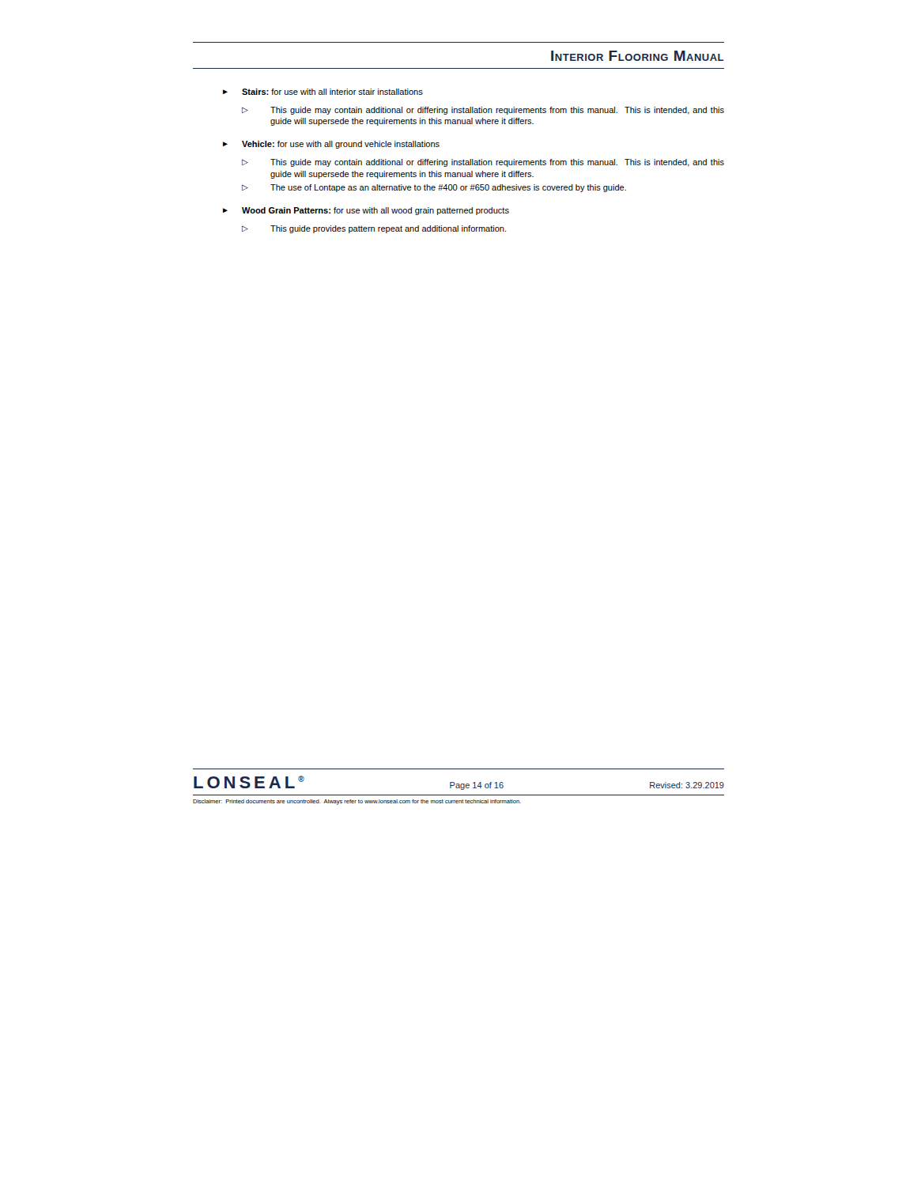Interior Flooring Manual
► Stairs: for use with all interior stair installations
▷This guide may contain additional or differing installation requirements from this manual. This is intended, and this guide will supersede the requirements in this manual where it differs.
► Vehicle: for use with all ground vehicle installations
▷This guide may contain additional or differing installation requirements from this manual. This is intended, and this guide will supersede the requirements in this manual where it differs.
▷The use of Lontape as an alternative to the #400 or #650 adhesives is covered by this guide.
► Wood Grain Patterns: for use with all wood grain patterned products
▷This guide provides pattern repeat and additional information.
LONSEAL®
Page 14 of 16
Revised: 3.29.2019
Disclaimer: Printed documents are uncontrolled. Always refer to www.lonseal.com for the most current technical information.